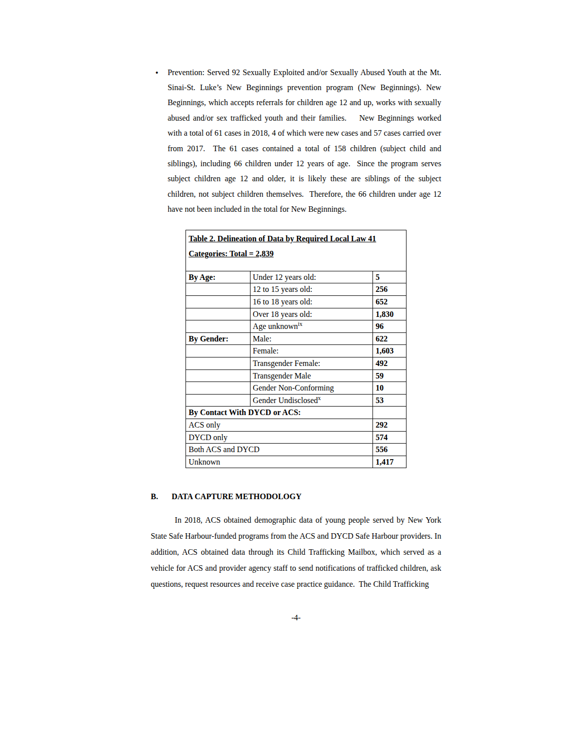Prevention: Served 92 Sexually Exploited and/or Sexually Abused Youth at the Mt. Sinai-St. Luke’s New Beginnings prevention program (New Beginnings). New Beginnings, which accepts referrals for children age 12 and up, works with sexually abused and/or sex trafficked youth and their families. New Beginnings worked with a total of 61 cases in 2018, 4 of which were new cases and 57 cases carried over from 2017. The 61 cases contained a total of 158 children (subject child and siblings), including 66 children under 12 years of age. Since the program serves subject children age 12 and older, it is likely these are siblings of the subject children, not subject children themselves. Therefore, the 66 children under age 12 have not been included in the total for New Beginnings.
Table 2. Delineation of Data by Required Local Law 41 Categories: Total = 2,839
| By Age: | Under 12 years old: | 5 |
| | 12 to 15 years old: | 256 |
| | 16 to 18 years old: | 652 |
| | Over 18 years old: | 1,830 |
| | Age unknown ix | 96 |
| By Gender: | Male: | 622 |
| | Female: | 1,603 |
| | Transgender Female: | 492 |
| | Transgender Male | 59 |
| | Gender Non-Conforming | 10 |
| | Gender Undisclosed x | 53 |
| By Contact With DYCD or ACS: | |
| ACS only | 292 |
| DYCD only | 574 |
| Both ACS and DYCD | 556 |
| Unknown | 1,417 |
B. DATA CAPTURE METHODOLOGY
In 2018, ACS obtained demographic data of young people served by New York State Safe Harbour-funded programs from the ACS and DYCD Safe Harbour providers. In addition, ACS obtained data through its Child Trafficking Mailbox, which served as a vehicle for ACS and provider agency staff to send notifications of trafficked children, ask questions, request resources and receive case practice guidance. The Child Trafficking
-4-